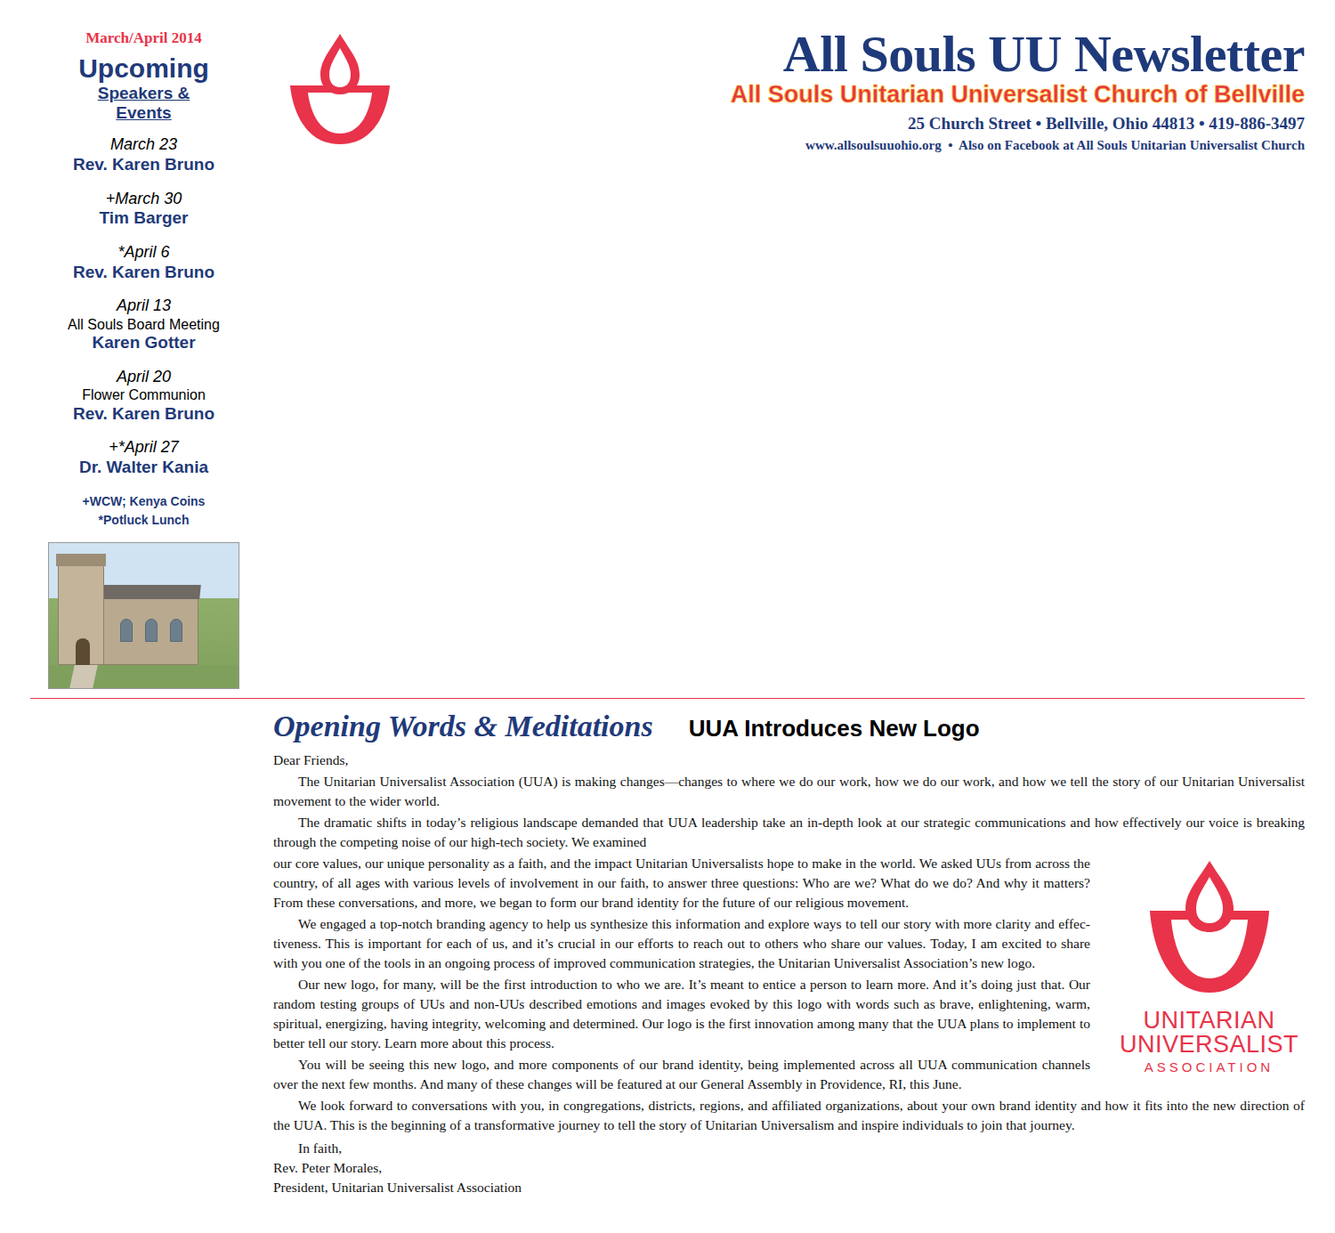March/April 2014
Upcoming
Speakers &
Events
March 23
Rev. Karen Bruno
+March 30
Tim Barger
*April 6
Rev. Karen Bruno
April 13
All Souls Board Meeting
Karen Gotter
April 20
Flower Communion
Rev. Karen Bruno
+*April 27
Dr. Walter Kania
+WCW; Kenya Coins
*Potluck Lunch
All Souls UU Newsletter
All Souls Unitarian Universalist Church of Bellville
25 Church Street • Bellville, Ohio 44813 • 419-886-3497
www.allsoulsuuohio.org • Also on Facebook at All Souls Unitarian Universalist Church
Opening Words & Meditations
UUA Introduces New Logo
Dear Friends,
The Unitarian Universalist Association (UUA) is making changes—changes to where we do our work, how we do our work, and how we tell the story of our Unitarian Universalist movement to the wider world.
The dramatic shifts in today’s religious landscape demanded that UUA leadership take an in-depth look at our strategic communications and how effectively our voice is breaking through the competing noise of our high-tech society. We examined
UNITARIAN UNIVERSALIST ASSOCIATION
our core values, our unique personality as a faith, and the impact Unitarian Universalists hope to make in the world. We asked UUs from across the country, of all ages with various levels of involvement in our faith, to answer three questions: Who are we? What do we do? And why it matters? From these conversations, and more, we began to form our brand identity for the future of our religious movement.
We engaged a top-notch branding agency to help us synthesize this information and explore ways to tell our story with more clarity and effectiveness. This is important for each of us, and it’s crucial in our efforts to reach out to others who share our values. Today, I am excited to share with you one of the tools in an ongoing process of improved communication strategies, the Unitarian Universalist Association’s new logo.
Our new logo, for many, will be the first introduction to who we are. It’s meant to entice a person to learn more. And it’s doing just that. Our random testing groups of UUs and non-UUs described emotions and images evoked by this logo with words such as brave, enlightening, warm, spiritual, energizing, having integrity, welcoming and determined. Our logo is the first innovation among many that the UUA plans to implement to better tell our story. Learn more about this process.
You will be seeing this new logo, and more components of our brand identity, being implemented across all UUA communication channels over the next few months. And many of these changes will be featured at our General Assembly in Providence, RI, this June.
We look forward to conversations with you, in congregations, districts, regions, and affiliated organizations, about your own brand identity and how it fits into the new direction of the UUA. This is the beginning of a transformative journey to tell the story of Unitarian Universalism and inspire individuals to join that journey.
In faith,
Rev. Peter Morales,
President, Unitarian Universalist Association